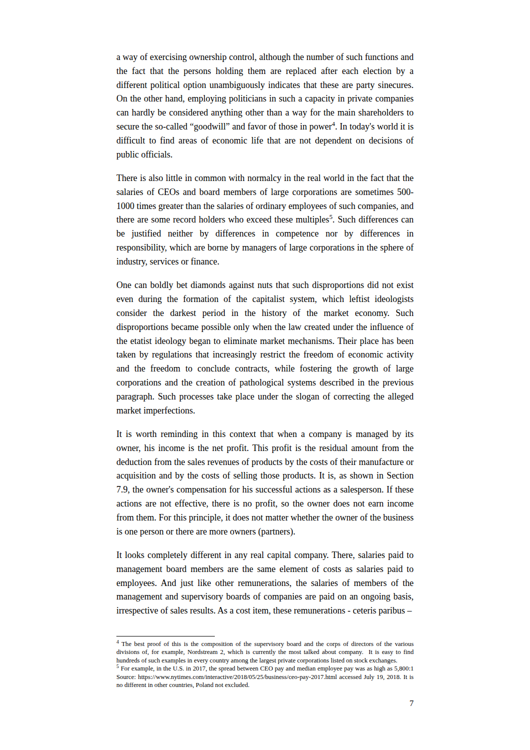a way of exercising ownership control, although the number of such functions and the fact that the persons holding them are replaced after each election by a different political option unambiguously indicates that these are party sinecures. On the other hand, employing politicians in such a capacity in private companies can hardly be considered anything other than a way for the main shareholders to secure the so-called “goodwill” and favor of those in power4. In today's world it is difficult to find areas of economic life that are not dependent on decisions of public officials.
There is also little in common with normalcy in the real world in the fact that the salaries of CEOs and board members of large corporations are sometimes 500-1000 times greater than the salaries of ordinary employees of such companies, and there are some record holders who exceed these multiples5. Such differences can be justified neither by differences in competence nor by differences in responsibility, which are borne by managers of large corporations in the sphere of industry, services or finance.
One can boldly bet diamonds against nuts that such disproportions did not exist even during the formation of the capitalist system, which leftist ideologists consider the darkest period in the history of the market economy. Such disproportions became possible only when the law created under the influence of the etatist ideology began to eliminate market mechanisms. Their place has been taken by regulations that increasingly restrict the freedom of economic activity and the freedom to conclude contracts, while fostering the growth of large corporations and the creation of pathological systems described in the previous paragraph. Such processes take place under the slogan of correcting the alleged market imperfections.
It is worth reminding in this context that when a company is managed by its owner, his income is the net profit. This profit is the residual amount from the deduction from the sales revenues of products by the costs of their manufacture or acquisition and by the costs of selling those products. It is, as shown in Section 7.9, the owner's compensation for his successful actions as a salesperson. If these actions are not effective, there is no profit, so the owner does not earn income from them. For this principle, it does not matter whether the owner of the business is one person or there are more owners (partners).
It looks completely different in any real capital company. There, salaries paid to management board members are the same element of costs as salaries paid to employees. And just like other remunerations, the salaries of members of the management and supervisory boards of companies are paid on an ongoing basis, irrespective of sales results. As a cost item, these remunerations - ceteris paribus –
4 The best proof of this is the composition of the supervisory board and the corps of directors of the various divisions of, for example, Nordstream 2, which is currently the most talked about company. It is easy to find hundreds of such examples in every country among the largest private corporations listed on stock exchanges.
5 For example, in the U.S. in 2017, the spread between CEO pay and median employee pay was as high as 5,800:1 Source: https://www.nytimes.com/interactive/2018/05/25/business/ceo-pay-2017.html accessed July 19, 2018. It is no different in other countries, Poland not excluded.
7